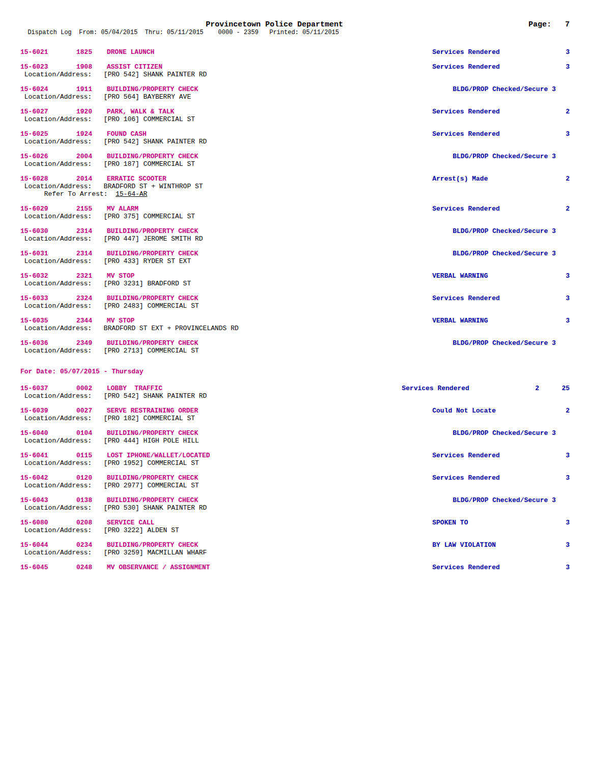Provincetown Police Department Page: 7
Dispatch Log From: 05/04/2015 Thru: 05/11/2015 0000 - 2359 Printed: 05/11/2015
15-60211825 DRONE LAUNCH Services Rendered 3
15-60231908 ASSIST CITIZEN Services Rendered 3
Location/Address: [PRO 542] SHANK PAINTER RD
15-60241911 BUILDING/PROPERTY CHECK BLDG/PROP Checked/Secure 3
Location/Address: [PRO 564] BAYBERRY AVE
15-60271920 PARK, WALK & TALK Services Rendered 2
Location/Address: [PRO 106] COMMERCIAL ST
15-60251924 FOUND CASH Services Rendered 3
Location/Address: [PRO 542] SHANK PAINTER RD
15-60262004 BUILDING/PROPERTY CHECK BLDG/PROP Checked/Secure 3
Location/Address: [PRO 187] COMMERCIAL ST
15-60282014 ERRATIC SCOOTER Arrest(s) Made 2
Location/Address: BRADFORD ST + WINTHROP ST
Refer To Arrest: 15-64-AR
15-60292155 MV ALARM Services Rendered 2
Location/Address: [PRO 375] COMMERCIAL ST
15-60302314 BUILDING/PROPERTY CHECK BLDG/PROP Checked/Secure 3
Location/Address: [PRO 447] JEROME SMITH RD
15-60312314 BUILDING/PROPERTY CHECK BLDG/PROP Checked/Secure 3
Location/Address: [PRO 433] RYDER ST EXT
15-60322321 MV STOP VERBAL WARNING 3
Location/Address: [PRO 3231] BRADFORD ST
15-60332324 BUILDING/PROPERTY CHECK Services Rendered 3
Location/Address: [PRO 2483] COMMERCIAL ST
15-60352344 MV STOP VERBAL WARNING 3
Location/Address: BRADFORD ST EXT + PROVINCELANDS RD
15-60362349 BUILDING/PROPERTY CHECK BLDG/PROP Checked/Secure 3
Location/Address: [PRO 2713] COMMERCIAL ST
For Date: 05/07/2015 - Thursday
15-60370002 LOBBY TRAFFIC Services Rendered 225
Location/Address: [PRO 542] SHANK PAINTER RD
15-60390027 SERVE RESTRAINING ORDER Could Not Locate 2
Location/Address: [PRO 182] COMMERCIAL ST
15-60400104 BUILDING/PROPERTY CHECK BLDG/PROP Checked/Secure 3
Location/Address: [PRO 444] HIGH POLE HILL
15-60410115 LOST IPHONE/WALLET/LOCATED Services Rendered 3
Location/Address: [PRO 1952] COMMERCIAL ST
15-60420120 BUILDING/PROPERTY CHECK Services Rendered 3
Location/Address: [PRO 2977] COMMERCIAL ST
15-60430138 BUILDING/PROPERTY CHECK BLDG/PROP Checked/Secure 3
Location/Address: [PRO 530] SHANK PAINTER RD
15-60800208 SERVICE CALL SPOKEN TO 3
Location/Address: [PRO 3222] ALDEN ST
15-60440234 BUILDING/PROPERTY CHECK BY LAW VIOLATION 3
Location/Address: [PRO 3259] MACMILLAN WHARF
15-60450248 MV OBSERVANCE / ASSIGNMENT Services Rendered 3